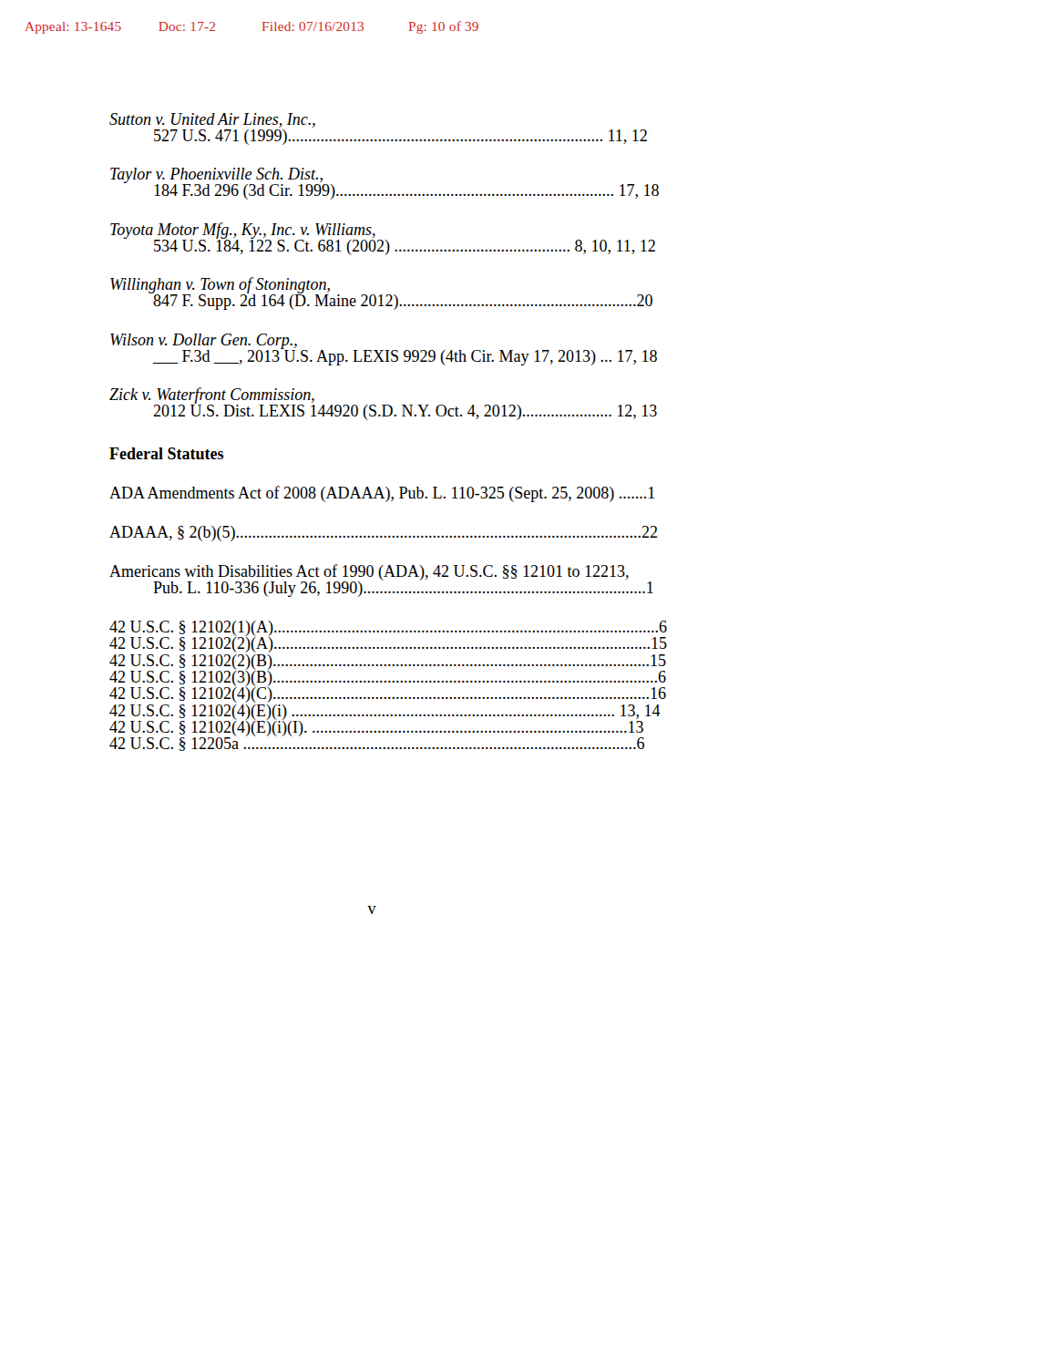Appeal: 13-1645 Doc: 17-2 Filed: 07/16/2013 Pg: 10 of 39
Sutton v. United Air Lines, Inc.,
527 U.S. 471 (1999)............................................................................. 11, 12
Taylor v. Phoenixville Sch. Dist.,
184 F.3d 296 (3d Cir. 1999).................................................................... 17, 18
Toyota Motor Mfg., Ky., Inc. v. Williams,
534 U.S. 184, 122 S. Ct. 681 (2002) ........................................... 8, 10, 11, 12
Willinghan v. Town of Stonington,
847 F. Supp. 2d 164 (D. Maine 2012).......................................................... 20
Wilson v. Dollar Gen. Corp.,
___ F.3d ___, 2013 U.S. App. LEXIS 9929 (4th Cir. May 17, 2013) ... 17, 18
Zick v. Waterfront Commission,
2012 U.S. Dist. LEXIS 144920 (S.D. N.Y. Oct. 4, 2012)...................... 12, 13
Federal Statutes
ADA Amendments Act of 2008 (ADAAA), Pub. L. 110-325 (Sept. 25, 2008) ....... 1
ADAAA, § 2(b)(5)................................................................................................... 22
Americans with Disabilities Act of 1990 (ADA), 42 U.S.C. §§ 12101 to 12213,
Pub. L. 110-336 (July 26, 1990)..................................................................... 1
42 U.S.C. § 12102(1)(A).............................................................................................. 6
42 U.S.C. § 12102(2)(A)............................................................................................ 15
42 U.S.C. § 12102(2)(B)............................................................................................ 15
42 U.S.C. § 12102(3)(B).............................................................................................. 6
42 U.S.C. § 12102(4)(C)............................................................................................ 16
42 U.S.C. § 12102(4)(E)(i) ............................................................................... 13, 14
42 U.S.C. § 12102(4)(E)(i)(I). ............................................................................. 13
42 U.S.C. § 12205a ................................................................................................ 6
v